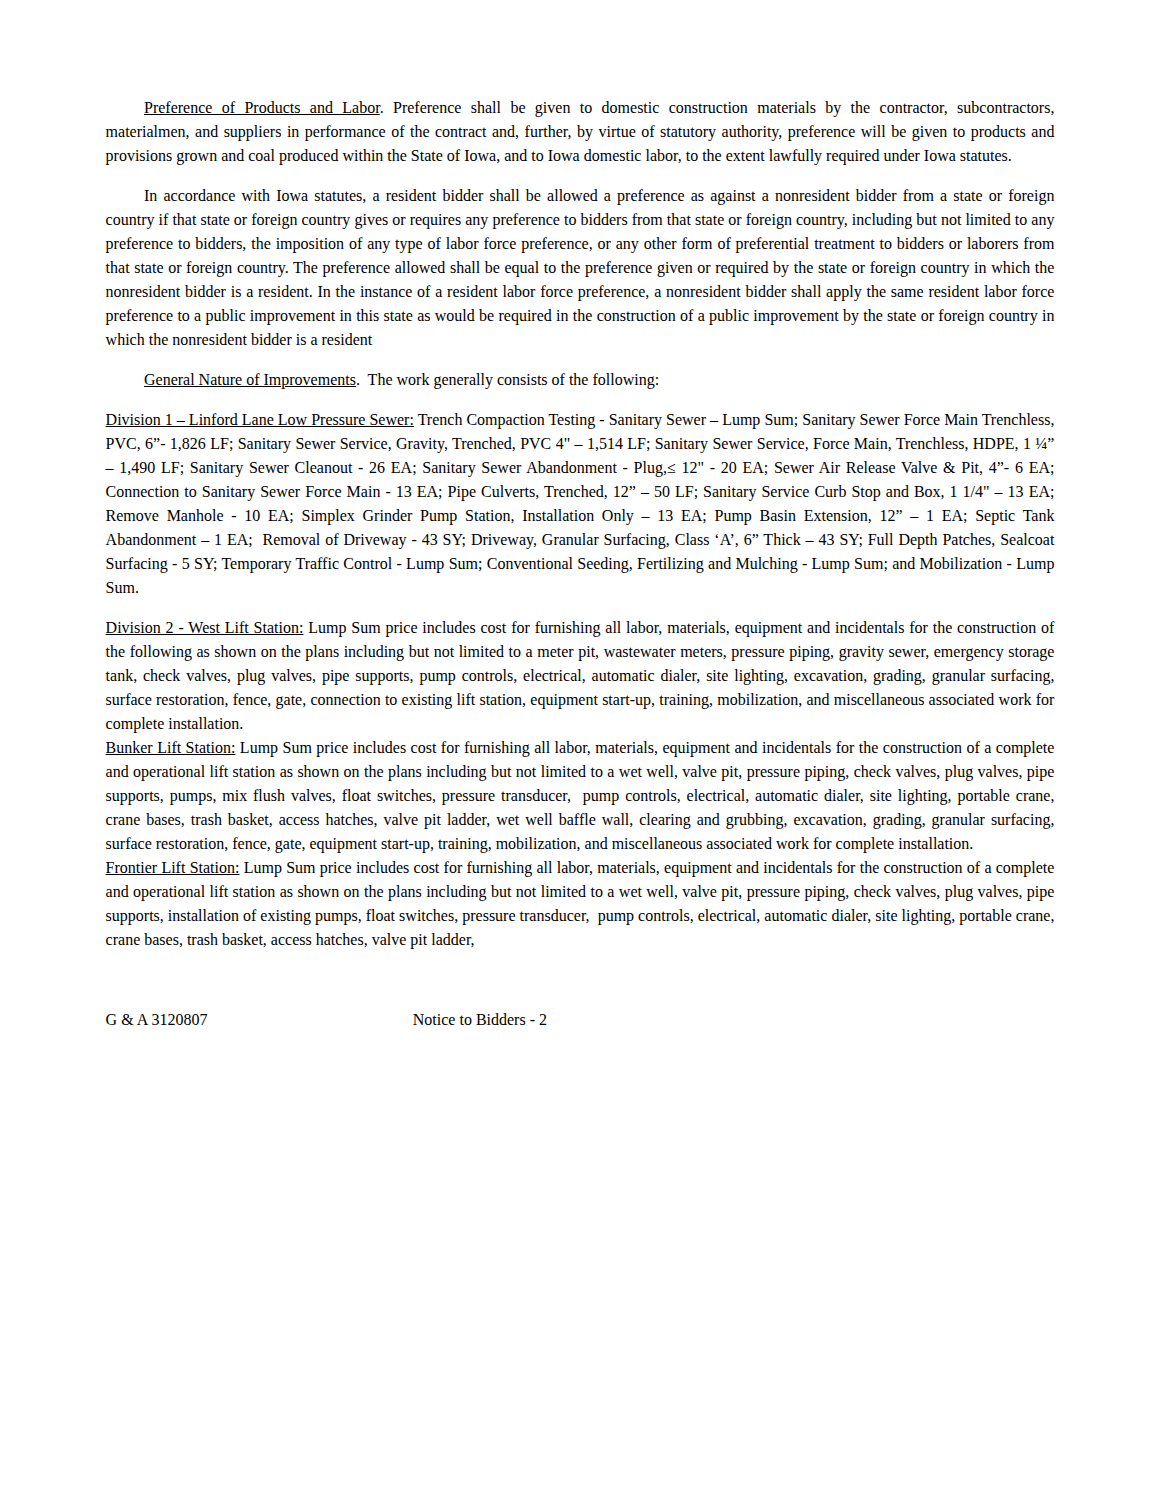Preference of Products and Labor. Preference shall be given to domestic construction materials by the contractor, subcontractors, materialmen, and suppliers in performance of the contract and, further, by virtue of statutory authority, preference will be given to products and provisions grown and coal produced within the State of Iowa, and to Iowa domestic labor, to the extent lawfully required under Iowa statutes.
In accordance with Iowa statutes, a resident bidder shall be allowed a preference as against a nonresident bidder from a state or foreign country if that state or foreign country gives or requires any preference to bidders from that state or foreign country, including but not limited to any preference to bidders, the imposition of any type of labor force preference, or any other form of preferential treatment to bidders or laborers from that state or foreign country. The preference allowed shall be equal to the preference given or required by the state or foreign country in which the nonresident bidder is a resident. In the instance of a resident labor force preference, a nonresident bidder shall apply the same resident labor force preference to a public improvement in this state as would be required in the construction of a public improvement by the state or foreign country in which the nonresident bidder is a resident
General Nature of Improvements. The work generally consists of the following:
Division 1 – Linford Lane Low Pressure Sewer: Trench Compaction Testing - Sanitary Sewer – Lump Sum; Sanitary Sewer Force Main Trenchless, PVC, 6”- 1,826 LF; Sanitary Sewer Service, Gravity, Trenched, PVC 4" – 1,514 LF; Sanitary Sewer Service, Force Main, Trenchless, HDPE, 1 ¼” – 1,490 LF; Sanitary Sewer Cleanout - 26 EA; Sanitary Sewer Abandonment - Plug,≤ 12" - 20 EA; Sewer Air Release Valve & Pit, 4”- 6 EA; Connection to Sanitary Sewer Force Main - 13 EA; Pipe Culverts, Trenched, 12” – 50 LF; Sanitary Service Curb Stop and Box, 1 1/4" – 13 EA; Remove Manhole - 10 EA; Simplex Grinder Pump Station, Installation Only – 13 EA; Pump Basin Extension, 12” – 1 EA; Septic Tank Abandonment – 1 EA; Removal of Driveway - 43 SY; Driveway, Granular Surfacing, Class ‘A’, 6” Thick – 43 SY; Full Depth Patches, Sealcoat Surfacing - 5 SY; Temporary Traffic Control - Lump Sum; Conventional Seeding, Fertilizing and Mulching - Lump Sum; and Mobilization - Lump Sum.
Division 2 - West Lift Station: Lump Sum price includes cost for furnishing all labor, materials, equipment and incidentals for the construction of the following as shown on the plans including but not limited to a meter pit, wastewater meters, pressure piping, gravity sewer, emergency storage tank, check valves, plug valves, pipe supports, pump controls, electrical, automatic dialer, site lighting, excavation, grading, granular surfacing, surface restoration, fence, gate, connection to existing lift station, equipment start-up, training, mobilization, and miscellaneous associated work for complete installation.
Bunker Lift Station: Lump Sum price includes cost for furnishing all labor, materials, equipment and incidentals for the construction of a complete and operational lift station as shown on the plans including but not limited to a wet well, valve pit, pressure piping, check valves, plug valves, pipe supports, pumps, mix flush valves, float switches, pressure transducer, pump controls, electrical, automatic dialer, site lighting, portable crane, crane bases, trash basket, access hatches, valve pit ladder, wet well baffle wall, clearing and grubbing, excavation, grading, granular surfacing, surface restoration, fence, gate, equipment start-up, training, mobilization, and miscellaneous associated work for complete installation.
Frontier Lift Station: Lump Sum price includes cost for furnishing all labor, materials, equipment and incidentals for the construction of a complete and operational lift station as shown on the plans including but not limited to a wet well, valve pit, pressure piping, check valves, plug valves, pipe supports, installation of existing pumps, float switches, pressure transducer, pump controls, electrical, automatic dialer, site lighting, portable crane, crane bases, trash basket, access hatches, valve pit ladder,
G & A 3120807
Notice to Bidders - 2